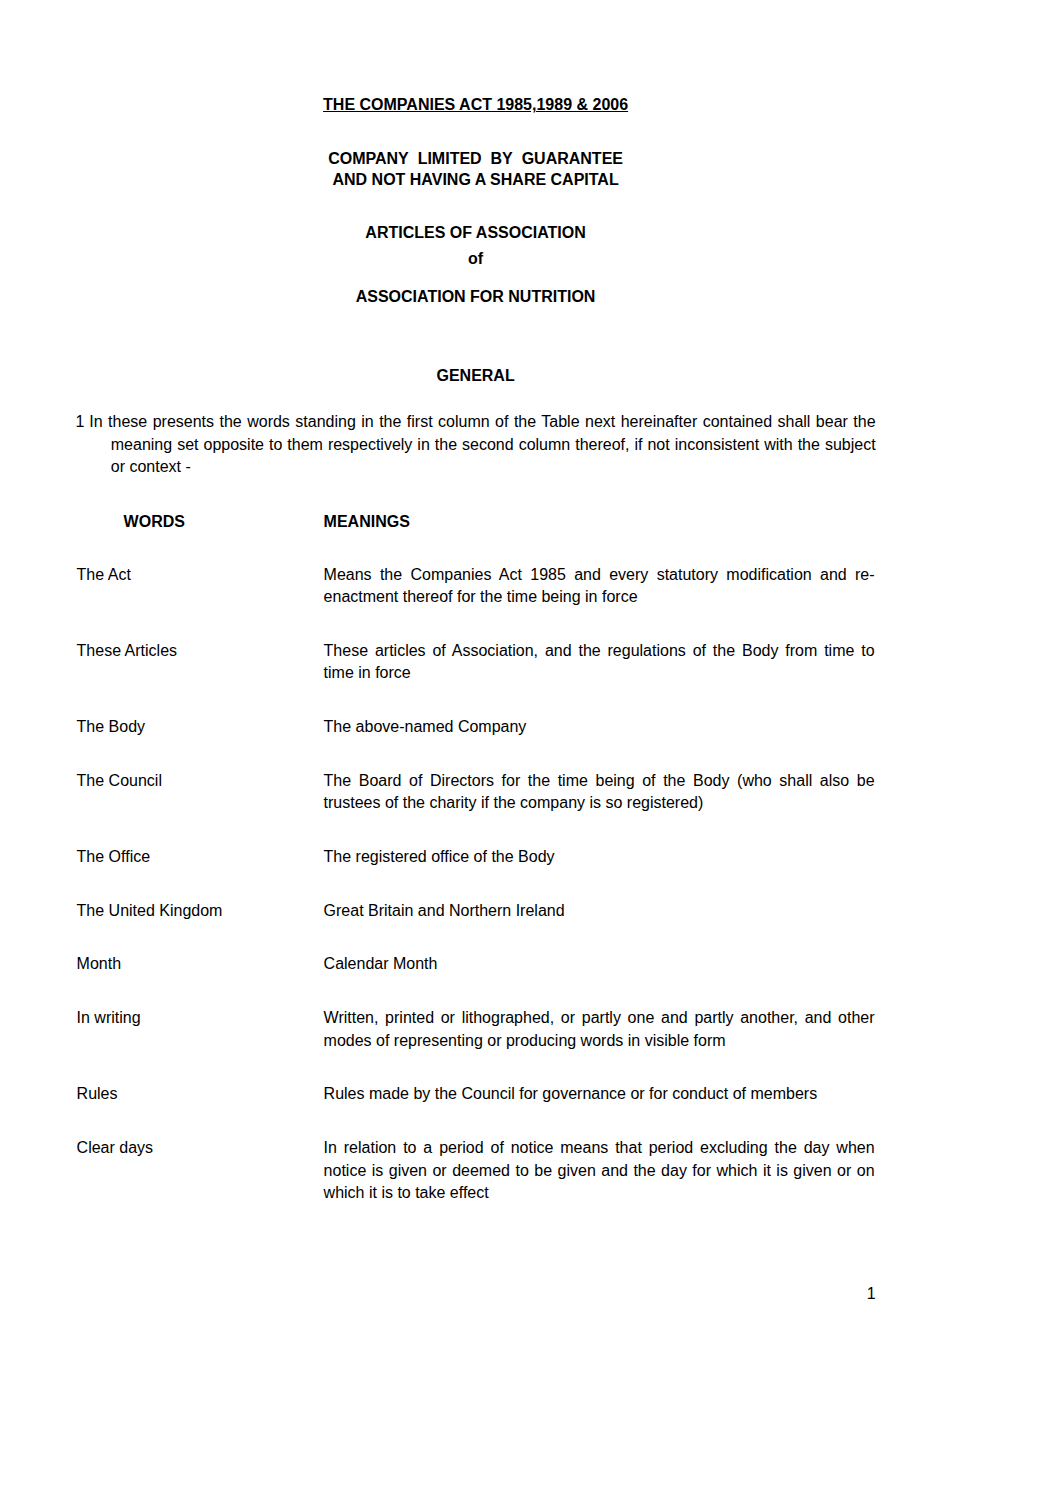THE COMPANIES ACT 1985,1989 & 2006
COMPANY LIMITED BY GUARANTEE
AND NOT HAVING A SHARE CAPITAL
ARTICLES OF ASSOCIATION
of
ASSOCIATION FOR NUTRITION
GENERAL
1 In these presents the words standing in the first column of the Table next hereinafter contained shall bear the meaning set opposite to them respectively in the second column thereof, if not inconsistent with the subject or context -
| WORDS | MEANINGS |
| --- | --- |
| The Act | Means the Companies Act 1985 and every statutory modification and re-enactment thereof for the time being in force |
| These Articles | These articles of Association, and the regulations of the Body from time to time in force |
| The Body | The above-named Company |
| The Council | The Board of Directors for the time being of the Body (who shall also be trustees of the charity if the company is so registered) |
| The Office | The registered office of the Body |
| The United Kingdom | Great Britain and Northern Ireland |
| Month | Calendar Month |
| In writing | Written, printed or lithographed, or partly one and partly another, and other modes of representing or producing words in visible form |
| Rules | Rules made by the Council for governance or for conduct of members |
| Clear days | In relation to a period of notice means that period excluding the day when notice is given or deemed to be given and the day for which it is given or on which it is to take effect |
1